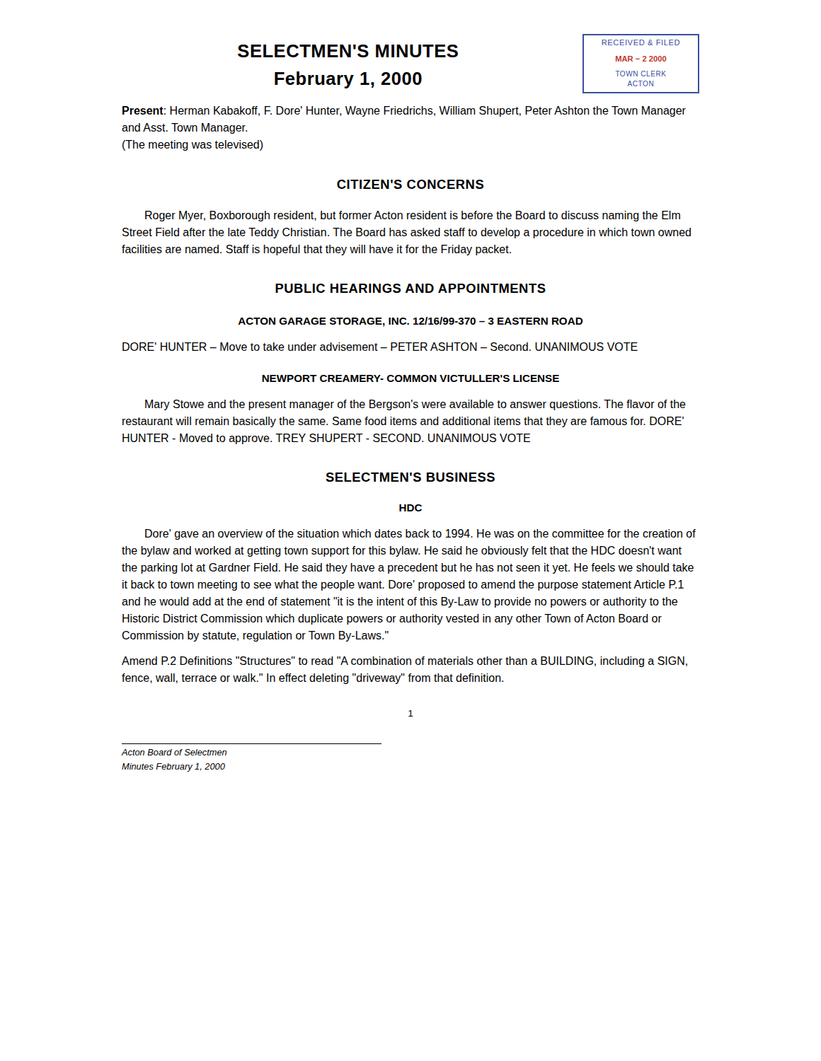RECEIVED & FILED
MAR − 2 2000
TOWN CLERK
ACTON
SELECTMEN'S MINUTESFebruary 1, 2000
Present: Herman Kabakoff, F. Dore' Hunter, Wayne Friedrichs, William Shupert, Peter Ashton the Town Manager and Asst. Town Manager.
(The meeting was televised)
CITIZEN'S CONCERNS
Roger Myer, Boxborough resident, but former Acton resident is before the Board to discuss naming the Elm Street Field after the late Teddy Christian. The Board has asked staff to develop a procedure in which town owned facilities are named. Staff is hopeful that they will have it for the Friday packet.
PUBLIC HEARINGS AND APPOINTMENTS
ACTON GARAGE STORAGE, INC. 12/16/99-370 – 3 EASTERN ROAD
DORE' HUNTER – Move to take under advisement – PETER ASHTON – Second. UNANIMOUS VOTE
NEWPORT CREAMERY- COMMON VICTULLER'S LICENSE
Mary Stowe and the present manager of the Bergson's were available to answer questions. The flavor of the restaurant will remain basically the same. Same food items and additional items that they are famous for. DORE' HUNTER - Moved to approve. TREY SHUPERT - SECOND. UNANIMOUS VOTE
SELECTMEN'S BUSINESS
HDC
Dore' gave an overview of the situation which dates back to 1994. He was on the committee for the creation of the bylaw and worked at getting town support for this bylaw. He said he obviously felt that the HDC doesn't want the parking lot at Gardner Field. He said they have a precedent but he has not seen it yet. He feels we should take it back to town meeting to see what the people want. Dore' proposed to amend the purpose statement Article P.1 and he would add at the end of statement "it is the intent of this By-Law to provide no powers or authority to the Historic District Commission which duplicate powers or authority vested in any other Town of Acton Board or Commission by statute, regulation or Town By-Laws."
Amend P.2 Definitions "Structures" to read "A combination of materials other than a BUILDING, including a SIGN, fence, wall, terrace or walk." In effect deleting "driveway" from that definition.
1
Acton Board of Selectmen
Minutes February 1, 2000